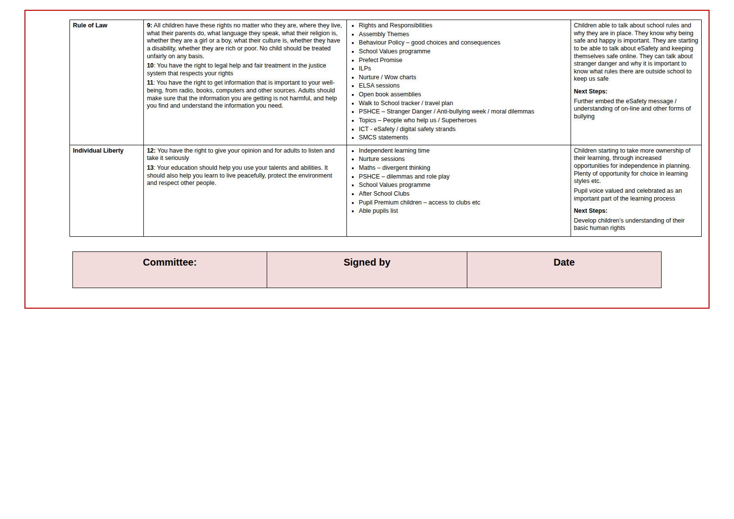| | Rule of Law | 9: All children have these rights no matter who they are, where they live, what their parents do, what language they speak, what their religion is, whether they are a girl or a boy, what their culture is, whether they have a disability, whether they are rich or poor. No child should be treated unfairly on any basis. 10 : You have the right to legal help and fair treatment in the justice system that respects your rights 11 : You have the right to get information that is important to your well-being, from radio, books, computers and other sources. Adults should make sure that the information you are getting is not harmful, and help you find and understand the information you need. | Rights and Responsibilities Assembly Themes Behaviour Policy – good choices and consequences School Values programme Prefect Promise ILPs Nurture / Wow charts ELSA sessions Open book assemblies Walk to School tracker / travel plan PSHCE – Stranger Danger / Anti-bullying week / moral dilemmas Topics – People who help us / Superheroes ICT - eSafety / digital safety strands SMCS statements | Children able to talk about school rules and why they are in place. They know why being safe and happy is important. They are starting to be able to talk about eSafety and keeping themselves safe online. They can talk about stranger danger and why it is important to know what rules there are outside school to keep us safe Next Steps: Further embed the eSafety message / understanding of on-line and other forms of bullying |
| | Individual Liberty | 12: You have the right to give your opinion and for adults to listen and take it seriously 13 : Your education should help you use your talents and abilities. It should also help you learn to live peacefully, protect the environment and respect other people. | Independent learning time Nurture sessions Maths – divergent thinking PSHCE – dilemmas and role play School Values programme After School Clubs Pupil Premium children – access to clubs etc Able pupils list | Children starting to take more ownership of their learning, through increased opportunities for independence in planning. Plenty of opportunity for choice in learning styles etc. Pupil voice valued and celebrated as an important part of the learning process Next Steps: Develop children’s understanding of their basic human rights |
| Committee: | Signed by | Date |